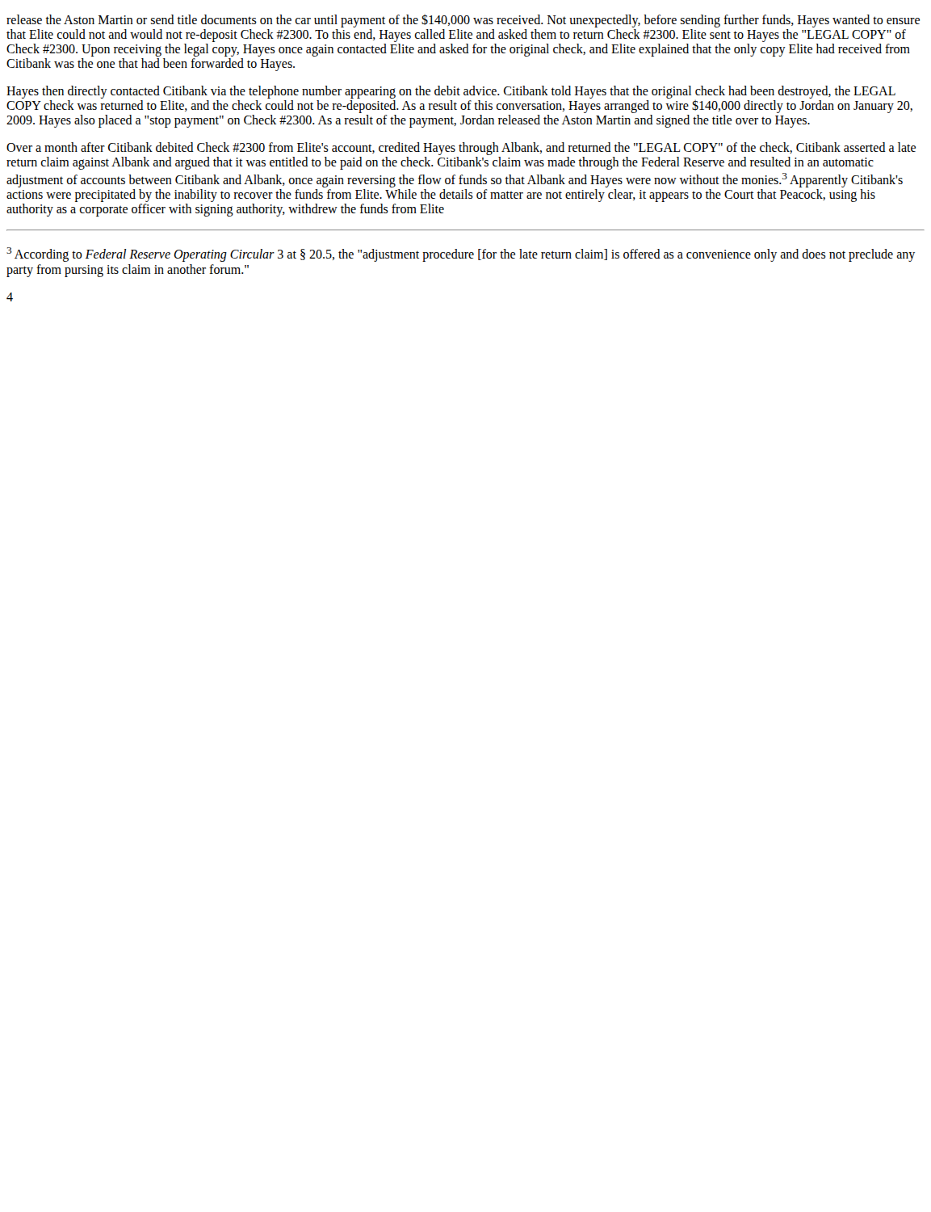release the Aston Martin or send title documents on the car until payment of the $140,000 was received. Not unexpectedly, before sending further funds, Hayes wanted to ensure that Elite could not and would not re-deposit Check #2300. To this end, Hayes called Elite and asked them to return Check #2300. Elite sent to Hayes the "LEGAL COPY" of Check #2300. Upon receiving the legal copy, Hayes once again contacted Elite and asked for the original check, and Elite explained that the only copy Elite had received from Citibank was the one that had been forwarded to Hayes.
Hayes then directly contacted Citibank via the telephone number appearing on the debit advice. Citibank told Hayes that the original check had been destroyed, the LEGAL COPY check was returned to Elite, and the check could not be re-deposited. As a result of this conversation, Hayes arranged to wire $140,000 directly to Jordan on January 20, 2009. Hayes also placed a "stop payment" on Check #2300. As a result of the payment, Jordan released the Aston Martin and signed the title over to Hayes.
Over a month after Citibank debited Check #2300 from Elite's account, credited Hayes through Albank, and returned the "LEGAL COPY" of the check, Citibank asserted a late return claim against Albank and argued that it was entitled to be paid on the check. Citibank's claim was made through the Federal Reserve and resulted in an automatic adjustment of accounts between Citibank and Albank, once again reversing the flow of funds so that Albank and Hayes were now without the monies.3 Apparently Citibank's actions were precipitated by the inability to recover the funds from Elite. While the details of matter are not entirely clear, it appears to the Court that Peacock, using his authority as a corporate officer with signing authority, withdrew the funds from Elite
3 According to Federal Reserve Operating Circular 3 at § 20.5, the "adjustment procedure [for the late return claim] is offered as a convenience only and does not preclude any party from pursing its claim in another forum."
4